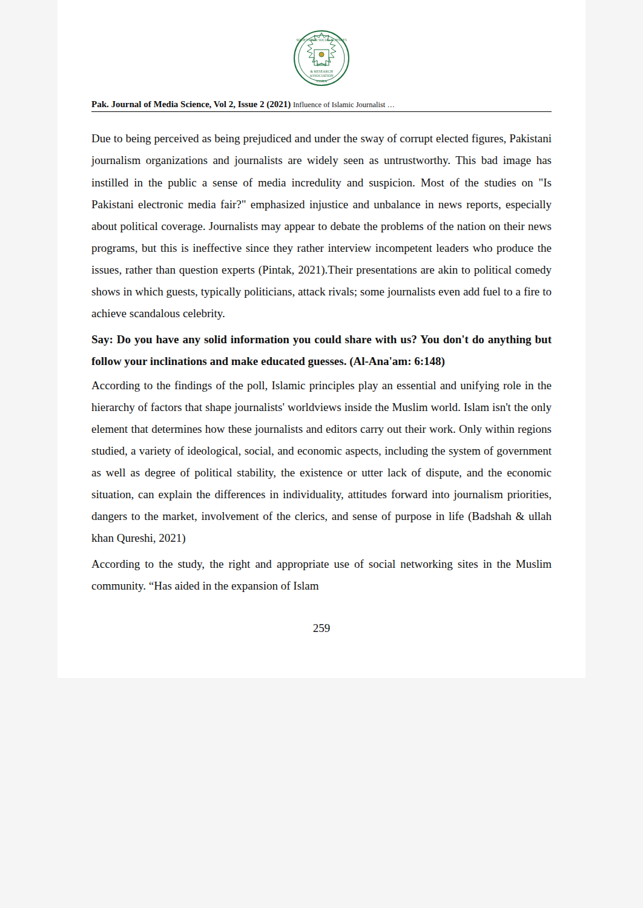& RESEARCH ASSOCIATION SSSRA SOCIETY FOR SOCIAL SCIENCES
Pak. Journal of Media Science, Vol 2, Issue 2 (2021) Influence of Islamic Journalist …
Due to being perceived as being prejudiced and under the sway of corrupt elected figures, Pakistani journalism organizations and journalists are widely seen as untrustworthy. This bad image has instilled in the public a sense of media incredulity and suspicion. Most of the studies on "Is Pakistani electronic media fair?" emphasized injustice and unbalance in news reports, especially about political coverage. Journalists may appear to debate the problems of the nation on their news programs, but this is ineffective since they rather interview incompetent leaders who produce the issues, rather than question experts (Pintak, 2021).Their presentations are akin to political comedy shows in which guests, typically politicians, attack rivals; some journalists even add fuel to a fire to achieve scandalous celebrity.
Say: Do you have any solid information you could share with us? You don't do anything but follow your inclinations and make educated guesses. (Al-Ana'am: 6:148)
According to the findings of the poll, Islamic principles play an essential and unifying role in the hierarchy of factors that shape journalists' worldviews inside the Muslim world. Islam isn't the only element that determines how these journalists and editors carry out their work. Only within regions studied, a variety of ideological, social, and economic aspects, including the system of government as well as degree of political stability, the existence or utter lack of dispute, and the economic situation, can explain the differences in individuality, attitudes forward into journalism priorities, dangers to the market, involvement of the clerics, and sense of purpose in life (Badshah & ullah khan Qureshi, 2021)
According to the study, the right and appropriate use of social networking sites in the Muslim community. “Has aided in the expansion of Islam
259